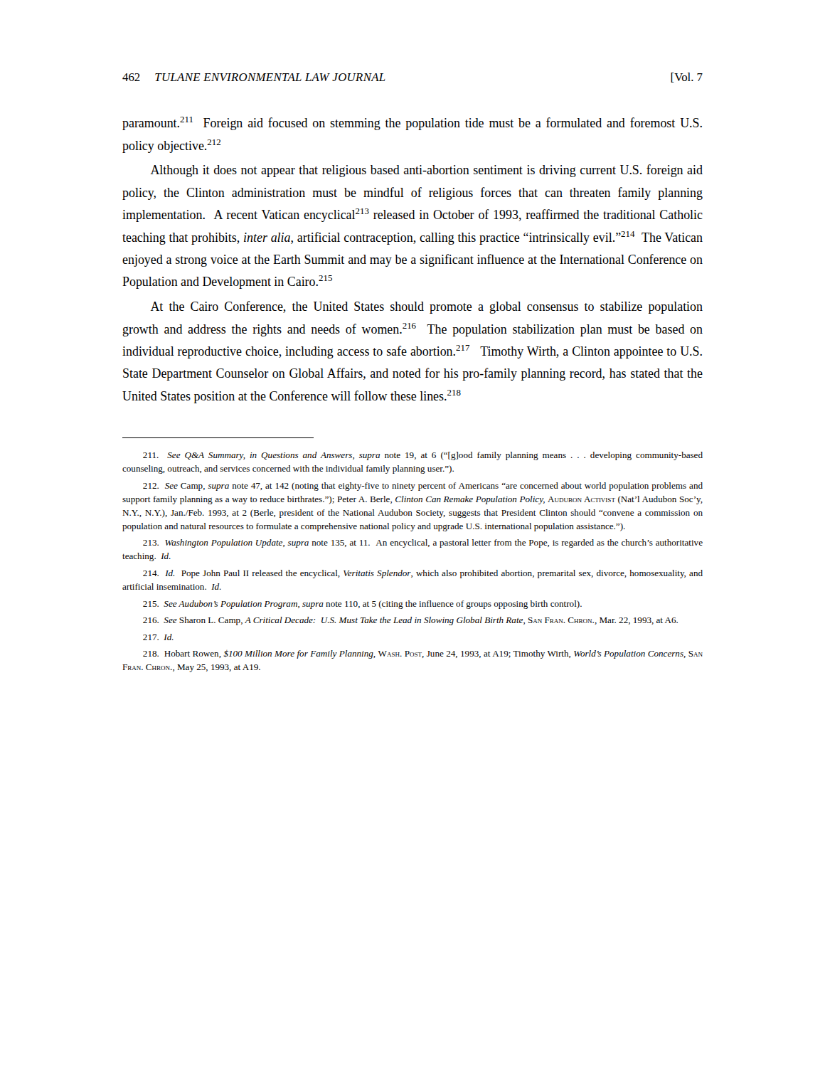462 TULANE ENVIRONMENTAL LAW JOURNAL [Vol. 7
paramount.211 Foreign aid focused on stemming the population tide must be a formulated and foremost U.S. policy objective.212
Although it does not appear that religious based anti-abortion sentiment is driving current U.S. foreign aid policy, the Clinton administration must be mindful of religious forces that can threaten family planning implementation. A recent Vatican encyclical213 released in October of 1993, reaffirmed the traditional Catholic teaching that prohibits, inter alia, artificial contraception, calling this practice “intrinsically evil.”214 The Vatican enjoyed a strong voice at the Earth Summit and may be a significant influence at the International Conference on Population and Development in Cairo.215
At the Cairo Conference, the United States should promote a global consensus to stabilize population growth and address the rights and needs of women.216 The population stabilization plan must be based on individual reproductive choice, including access to safe abortion.217 Timothy Wirth, a Clinton appointee to U.S. State Department Counselor on Global Affairs, and noted for his pro-family planning record, has stated that the United States position at the Conference will follow these lines.218
211. See Q&A Summary, in Questions and Answers, supra note 19, at 6 (“[g]ood family planning means . . . developing community-based counseling, outreach, and services concerned with the individual family planning user.”).
212. See Camp, supra note 47, at 142 (noting that eighty-five to ninety percent of Americans “are concerned about world population problems and support family planning as a way to reduce birthrates.”); Peter A. Berle, Clinton Can Remake Population Policy, Audubon Activist (Nat’l Audubon Soc’y, N.Y., N.Y.), Jan./Feb. 1993, at 2 (Berle, president of the National Audubon Society, suggests that President Clinton should “convene a commission on population and natural resources to formulate a comprehensive national policy and upgrade U.S. international population assistance.”).
213. Washington Population Update, supra note 135, at 11. An encyclical, a pastoral letter from the Pope, is regarded as the church’s authoritative teaching. Id.
214. Id. Pope John Paul II released the encyclical, Veritatis Splendor, which also prohibited abortion, premarital sex, divorce, homosexuality, and artificial insemination. Id.
215. See Audubon’s Population Program, supra note 110, at 5 (citing the influence of groups opposing birth control).
216. See Sharon L. Camp, A Critical Decade: U.S. Must Take the Lead in Slowing Global Birth Rate, San Fran. Chron., Mar. 22, 1993, at A6.
217. Id.
218. Hobart Rowen, $100 Million More for Family Planning, Wash. Post, June 24, 1993, at A19; Timothy Wirth, World’s Population Concerns, San Fran. Chron., May 25, 1993, at A19.